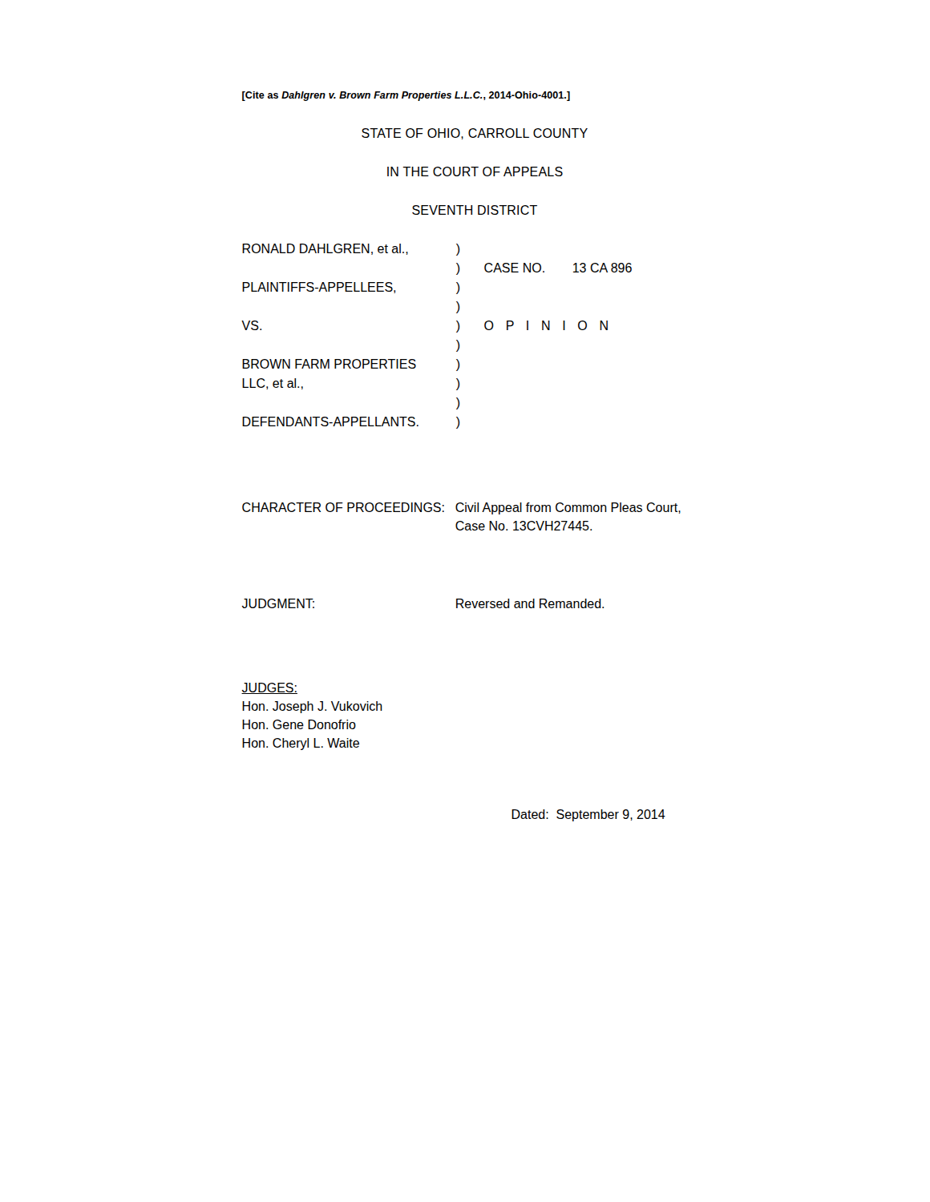[Cite as Dahlgren v. Brown Farm Properties L.L.C., 2014-Ohio-4001.]
STATE OF OHIO, CARROLL COUNTY
IN THE COURT OF APPEALS
SEVENTH DISTRICT
| RONALD DAHLGREN, et al., | ) | |
| | ) | CASE NO. 13 CA 896 |
| PLAINTIFFS-APPELLEES, | ) | |
| | ) | |
| VS. | ) | O P I N I O N |
| | ) | |
| BROWN FARM PROPERTIES | ) | |
| LLC, et al., | ) | |
| | ) | |
| DEFENDANTS-APPELLANTS. | ) | |
| CHARACTER OF PROCEEDINGS: | Civil Appeal from Common Pleas Court, Case No. 13CVH27445. |
| JUDGMENT: | Reversed and Remanded. |
JUDGES:
Hon. Joseph J. Vukovich
Hon. Gene Donofrio
Hon. Cheryl L. Waite
Dated: September 9, 2014